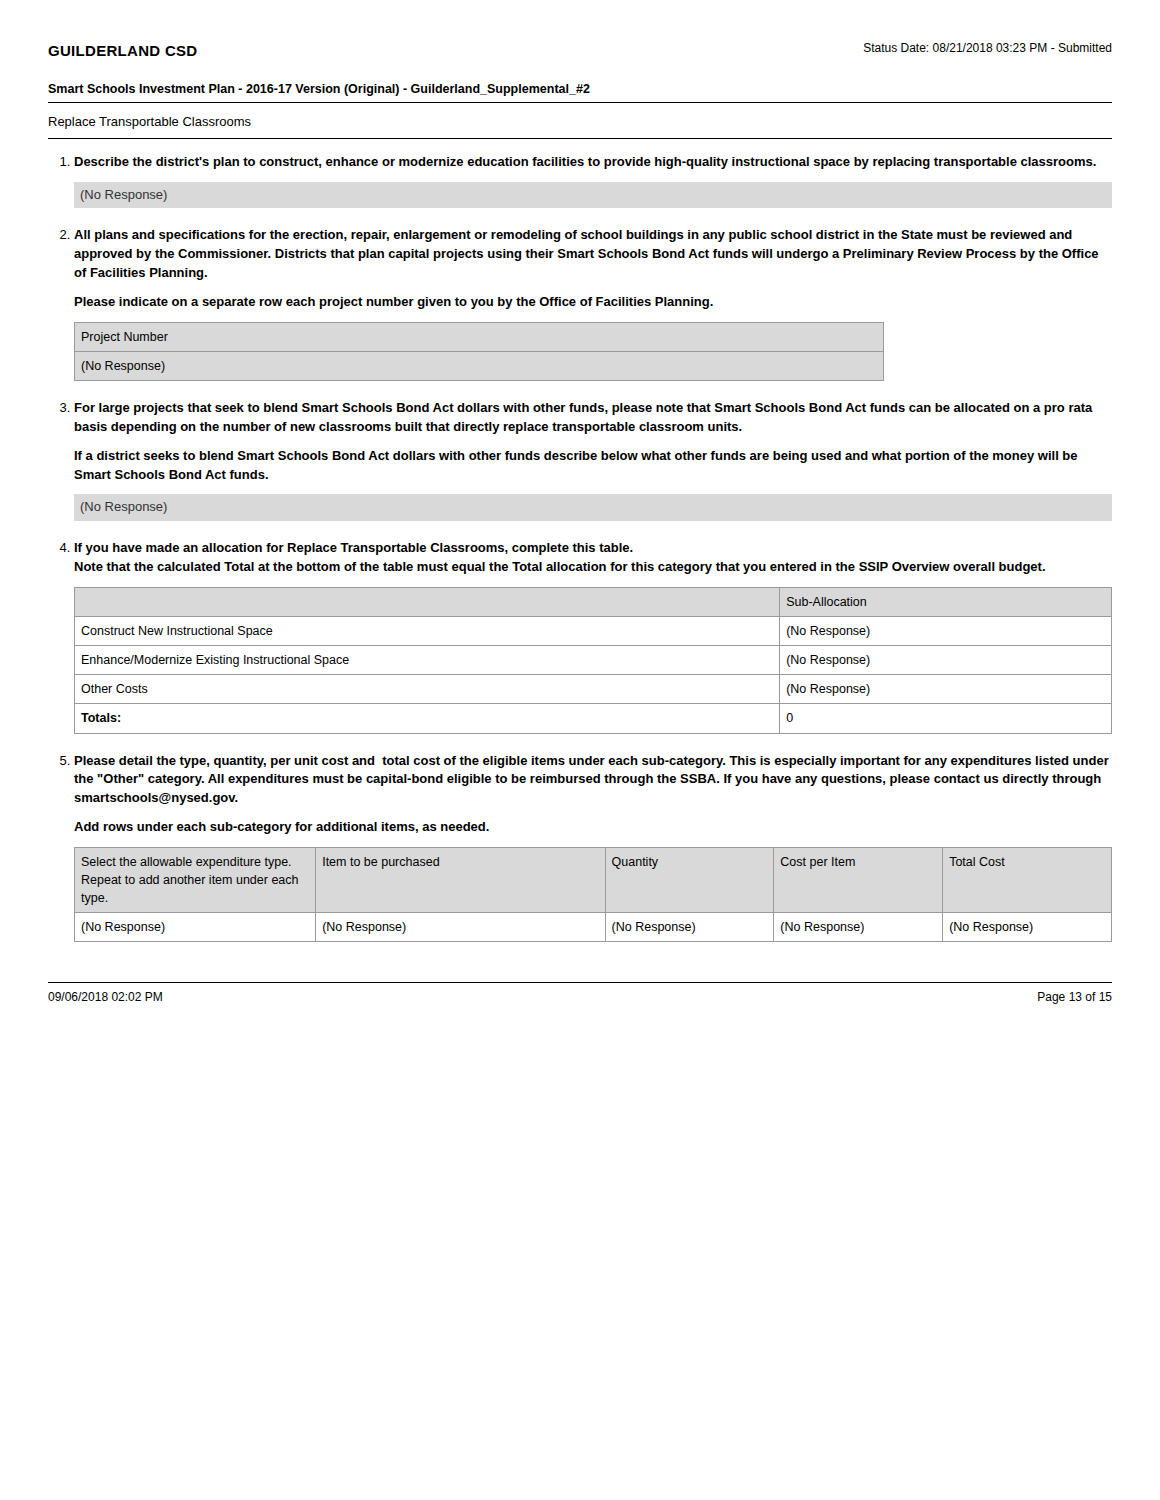GUILDERLAND CSD
Status Date: 08/21/2018 03:23 PM - Submitted
Smart Schools Investment Plan - 2016-17 Version (Original) - Guilderland_Supplemental_#2
Replace Transportable Classrooms
Describe the district's plan to construct, enhance or modernize education facilities to provide high-quality instructional space by replacing transportable classrooms.
(No Response)
All plans and specifications for the erection, repair, enlargement or remodeling of school buildings in any public school district in the State must be reviewed and approved by the Commissioner. Districts that plan capital projects using their Smart Schools Bond Act funds will undergo a Preliminary Review Process by the Office of Facilities Planning.
Please indicate on a separate row each project number given to you by the Office of Facilities Planning.
| Project Number |
| --- |
| (No Response) |
For large projects that seek to blend Smart Schools Bond Act dollars with other funds, please note that Smart Schools Bond Act funds can be allocated on a pro rata basis depending on the number of new classrooms built that directly replace transportable classroom units.
If a district seeks to blend Smart Schools Bond Act dollars with other funds describe below what other funds are being used and what portion of the money will be Smart Schools Bond Act funds.
(No Response)
If you have made an allocation for Replace Transportable Classrooms, complete this table.
Note that the calculated Total at the bottom of the table must equal the Total allocation for this category that you entered in the SSIP Overview overall budget.
| | Sub-Allocation |
| --- | --- |
| Construct New Instructional Space | (No Response) |
| Enhance/Modernize Existing Instructional Space | (No Response) |
| Other Costs | (No Response) |
| Totals: | 0 |
Please detail the type, quantity, per unit cost and total cost of the eligible items under each sub-category. This is especially important for any expenditures listed under the "Other" category. All expenditures must be capital-bond eligible to be reimbursed through the SSBA. If you have any questions, please contact us directly through smartschools@nysed.gov.
Add rows under each sub-category for additional items, as needed.
| Select the allowable expenditure type. Repeat to add another item under each type. | Item to be purchased | Quantity | Cost per Item | Total Cost |
| --- | --- | --- | --- | --- |
| (No Response) | (No Response) | (No Response) | (No Response) | (No Response) |
09/06/2018 02:02 PM
Page 13 of 15